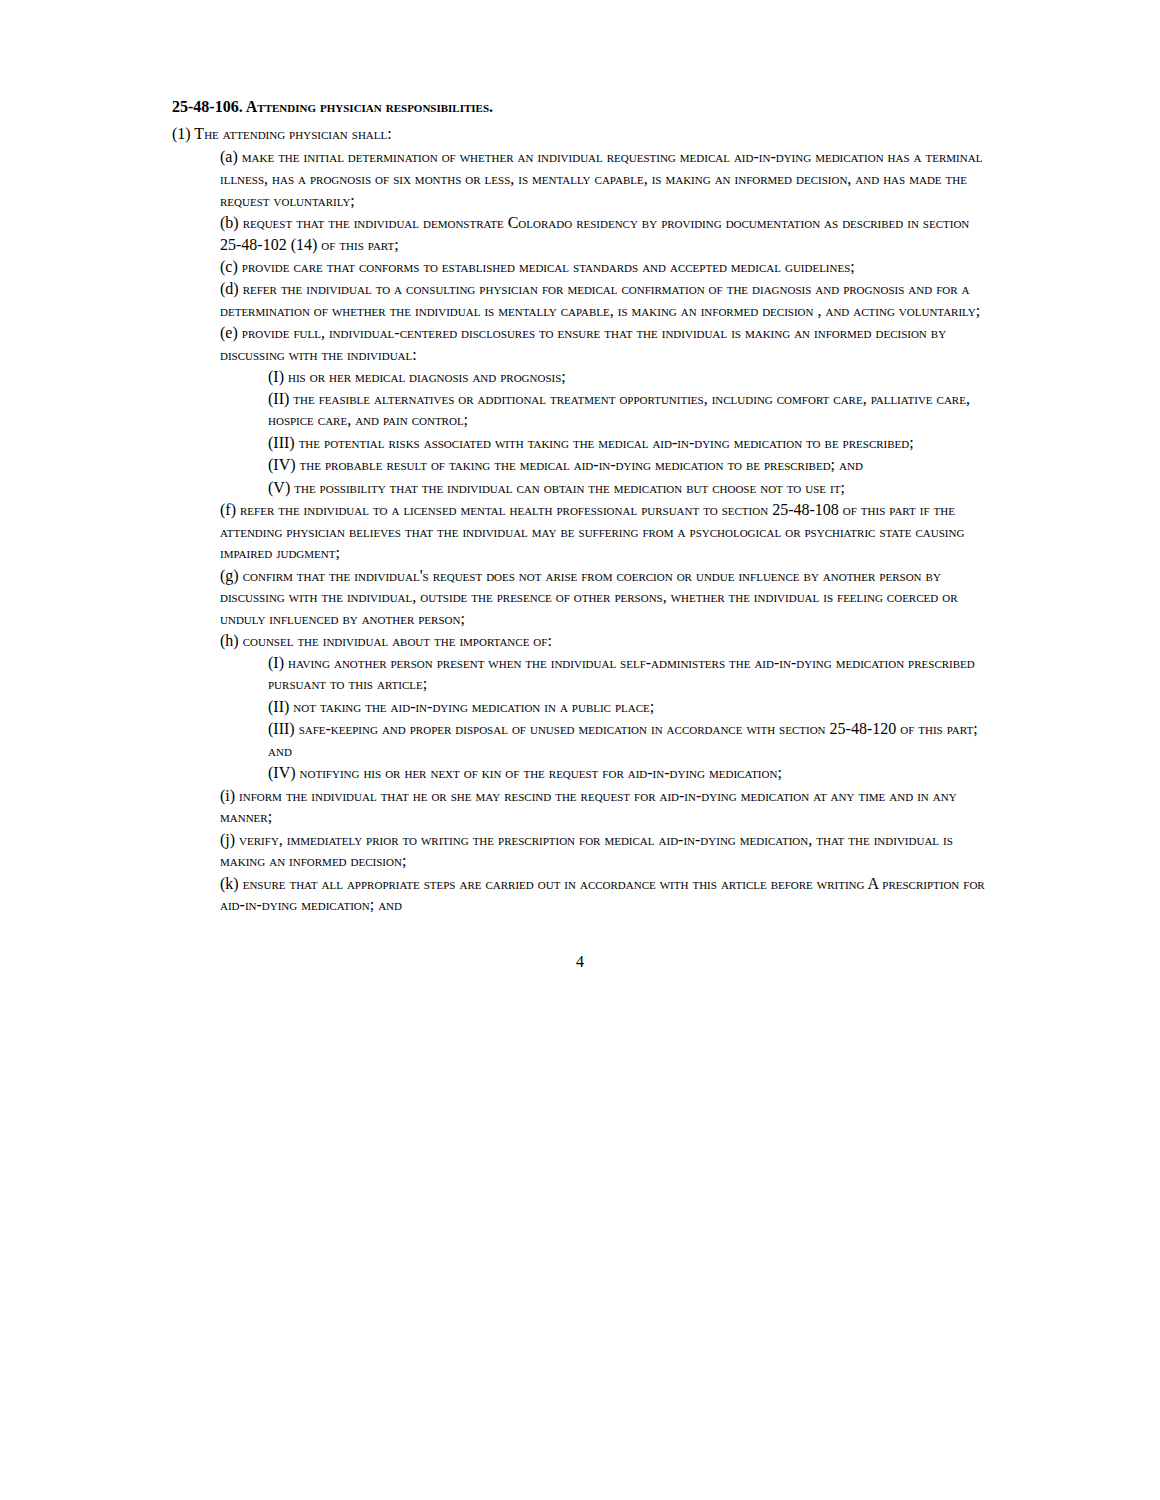25-48-106. Attending physician responsibilities.
(1) The attending physician shall:
(a) make the initial determination of whether an individual requesting medical aid‑in‑dying medication has a terminal illness, has a prognosis of six months or less, is mentally capable, is making an informed decision, and has made the request voluntarily;
(b) request that the individual demonstrate Colorado residency by providing documentation as described in section 25-48-102 (14) of this part;
(c) provide care that conforms to established medical standards and accepted medical guidelines;
(d) refer the individual to a consulting physician for medical confirmation of the diagnosis and prognosis and for a determination of whether the individual is mentally capable, is making an informed decision , and acting voluntarily;
(e) provide full, individual-centered disclosures to ensure that the individual is making an informed decision by discussing with the individual:
(I) his or her medical diagnosis and prognosis;
(II) the feasible alternatives or additional treatment opportunities, including comfort care, palliative care, hospice care, and pain control;
(III) the potential risks associated with taking the medical aid‑in‑dying medication to be prescribed;
(IV) the probable result of taking the medical aid‑in‑dying medication to be prescribed; and
(V) the possibility that the individual can obtain the medication but choose not to use it;
(f) refer the individual to a licensed mental health professional pursuant to section 25-48-108 of this part if the attending physician believes that the individual may be suffering from a psychological or psychiatric state causing impaired judgment;
(g) confirm that the individual's request does not arise from coercion or undue influence by another person by discussing with the individual, outside the presence of other persons, whether the individual is feeling coerced or unduly influenced by another person;
(h) counsel the individual about the importance of:
(I) having another person present when the individual self‑administers the aid‑in‑dying medication prescribed pursuant to this article;
(II) not taking the aid‑in‑dying medication in a public place;
(III) safe‑keeping and proper disposal of unused medication in accordance with section 25-48-120 of this part; and
(IV) notifying his or her next of kin of the request for aid‑in‑dying medication;
(i) inform the individual that he or she may rescind the request for aid‑in‑dying medication at any time and in any manner;
(j) verify, immediately prior to writing the prescription for medical aid‑in‑dying medication, that the individual is making an informed decision;
(k) ensure that all appropriate steps are carried out in accordance with this article before writing A prescription for aid‑in‑dying medication; and
4